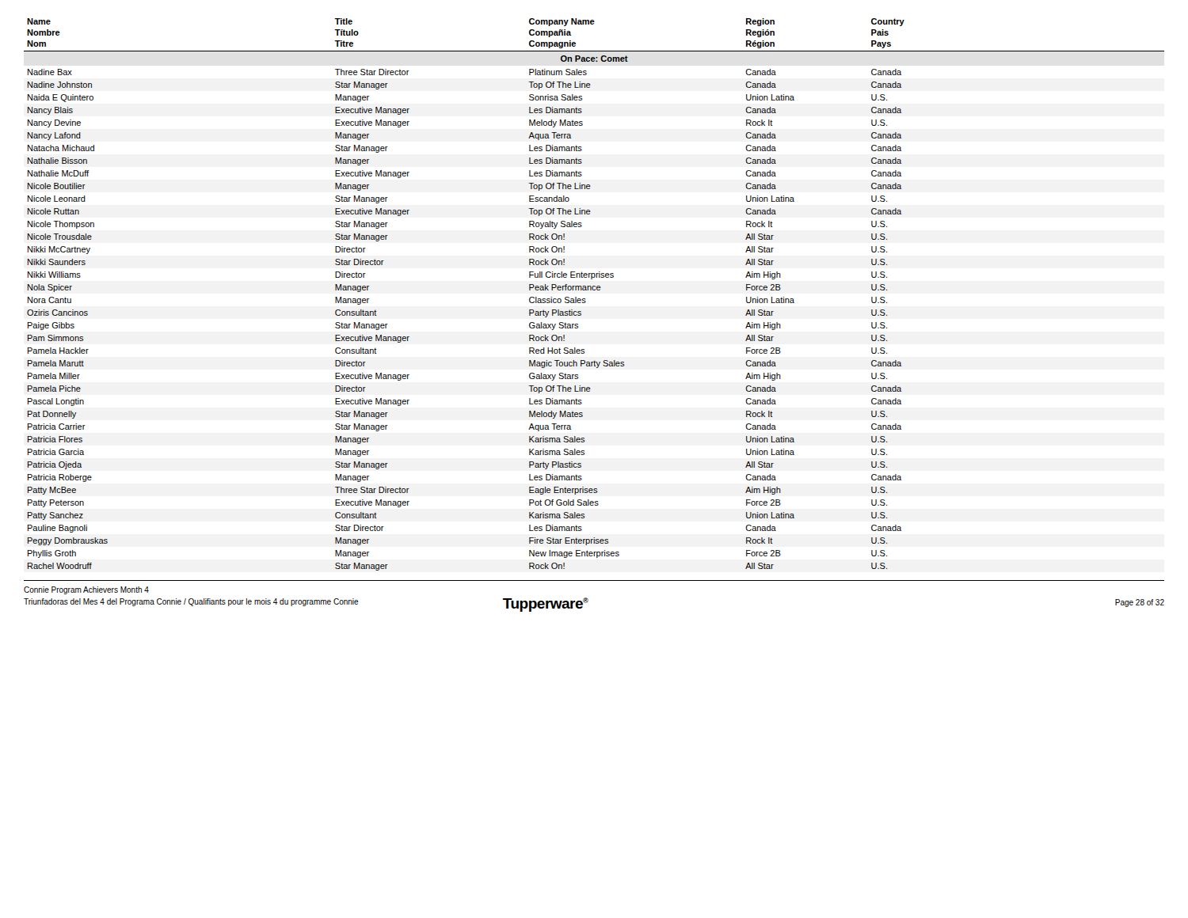| Name | Title | Company Name | Region | Country |
| --- | --- | --- | --- | --- |
| Nombre | Título | Compañia | Región | Pais |
| Nom | Titre | Compagnie | Région | Pays |
| On Pace: Comet |
| Nadine Bax | Three Star Director | Platinum Sales | Canada | Canada |
| Nadine Johnston | Star Manager | Top Of The Line | Canada | Canada |
| Naida E Quintero | Manager | Sonrisa Sales | Union Latina | U.S. |
| Nancy Blais | Executive Manager | Les Diamants | Canada | Canada |
| Nancy Devine | Executive Manager | Melody Mates | Rock It | U.S. |
| Nancy Lafond | Manager | Aqua Terra | Canada | Canada |
| Natacha Michaud | Star Manager | Les Diamants | Canada | Canada |
| Nathalie Bisson | Manager | Les Diamants | Canada | Canada |
| Nathalie McDuff | Executive Manager | Les Diamants | Canada | Canada |
| Nicole Boutilier | Manager | Top Of The Line | Canada | Canada |
| Nicole Leonard | Star Manager | Escandalo | Union Latina | U.S. |
| Nicole Ruttan | Executive Manager | Top Of The Line | Canada | Canada |
| Nicole Thompson | Star Manager | Royalty Sales | Rock It | U.S. |
| Nicole Trousdale | Star Manager | Rock On! | All Star | U.S. |
| Nikki McCartney | Director | Rock On! | All Star | U.S. |
| Nikki Saunders | Star Director | Rock On! | All Star | U.S. |
| Nikki Williams | Director | Full Circle Enterprises | Aim High | U.S. |
| Nola Spicer | Manager | Peak Performance | Force 2B | U.S. |
| Nora Cantu | Manager | Classico Sales | Union Latina | U.S. |
| Oziris Cancinos | Consultant | Party Plastics | All Star | U.S. |
| Paige Gibbs | Star Manager | Galaxy Stars | Aim High | U.S. |
| Pam Simmons | Executive Manager | Rock On! | All Star | U.S. |
| Pamela Hackler | Consultant | Red Hot Sales | Force 2B | U.S. |
| Pamela Marutt | Director | Magic Touch Party Sales | Canada | Canada |
| Pamela Miller | Executive Manager | Galaxy Stars | Aim High | U.S. |
| Pamela Piche | Director | Top Of The Line | Canada | Canada |
| Pascal Longtin | Executive Manager | Les Diamants | Canada | Canada |
| Pat Donnelly | Star Manager | Melody Mates | Rock It | U.S. |
| Patricia Carrier | Star Manager | Aqua Terra | Canada | Canada |
| Patricia Flores | Manager | Karisma Sales | Union Latina | U.S. |
| Patricia Garcia | Manager | Karisma Sales | Union Latina | U.S. |
| Patricia Ojeda | Star Manager | Party Plastics | All Star | U.S. |
| Patricia Roberge | Manager | Les Diamants | Canada | Canada |
| Patty McBee | Three Star Director | Eagle Enterprises | Aim High | U.S. |
| Patty Peterson | Executive Manager | Pot Of Gold Sales | Force 2B | U.S. |
| Patty Sanchez | Consultant | Karisma Sales | Union Latina | U.S. |
| Pauline Bagnoli | Star Director | Les Diamants | Canada | Canada |
| Peggy Dombrauskas | Manager | Fire Star Enterprises | Rock It | U.S. |
| Phyllis Groth | Manager | New Image Enterprises | Force 2B | U.S. |
| Rachel Woodruff | Star Manager | Rock On! | All Star | U.S. |
Connie Program Achievers Month 4
Triunfadoras del Mes 4 del Programa Connie / Qualifiants pour le mois 4 du programme Connie
Tupperware®
Page 28 of 32